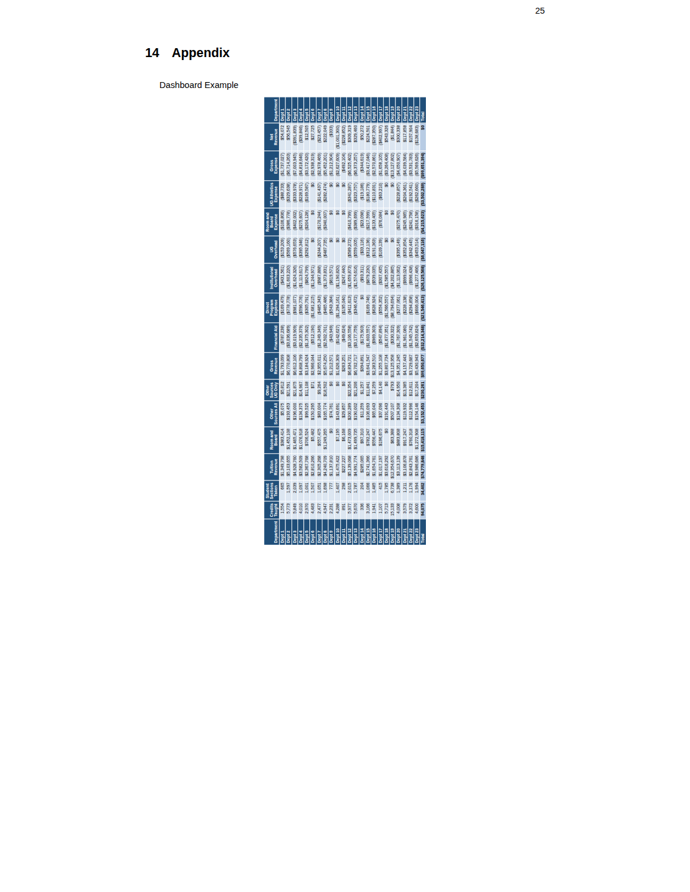25
14 Appendix
Dashboard Example
| Depart​ment | Credits Taught | Student Sections Taken | Tuition Revenue | Room and Board | Other Sources All | Other Sources UG Only | Gross Revenue | Financial Aid | Direct Program Expense | Institutional Overhead | UG Overhead | Room and Board Expense | UG Athletics Expense | Gross Expense | Net Revenue | Depart​ment |
| --- | --- | --- | --- | --- | --- | --- | --- | --- | --- | --- | --- | --- | --- | --- | --- | --- |
| Dept 1 | 1,554 | 665 | $1,349,798 | $383,414 | $5,075 | $5,812 | $1,793,099 | ($787,238) | ($169,479) | ($431,561) | ($153,209) | ($106,806) | ($88,733) | ($1,737,027) | $54,072 | Dept 1 |
| Dept 2 | 5,773 | 1,597 | $5,103,655 | $1,452,108 | $193,453 | $21,591 | $6,770,808 | ($3,036,689) | ($778,778) | ($1,603,220) | ($569,160) | ($386,778) | ($329,638) | ($6,714,263) | $56,545 | Dept 2 |
| Dept 3 | 5,849 | 2,039 | $4,928,760 | $1,465,471 | $196,000 | $21,875 | $6,612,106 | ($3,019,909) | ($981,077) | ($1,624,326) | ($576,653) | ($402,002) | ($333,978) | ($7,003,945) | ($391,839) | Dept 3 |
| Dept 4 | 4,010 | 1,097 | $3,582,509 | $1,076,918 | $134,375 | $14,967 | $4,808,799 | ($2,235,379) | ($596,776) | ($1,113,617) | ($395,346) | ($275,607) | ($228,971) | ($4,818,646) | ($39,846) | Dept 4 |
| Dept 5 | 2,970 | 1,001 | $2,367,768 | $706,524 | $99,525 | $11,108 | $3,184,924 | ($1,375,302) | ($305,791) | ($824,799) | ($292,812) | ($204,128) | ($169,587) | ($3,172,420) | $12,505 | Dept 5 |
| Dept 6 | 4,483 | 1,507 | $2,810,266 | $5,482 | $150,295 | $71 | $2,966,044 | ($512,190) | ($1,681,215) | ($1,244,971) | $0 | $0 | $0 | ($2,938,319) | $27,725 | Dept 6 |
| Dept 7 | 2,477 | 1,051 | $2,305,268 | $557,475 | $83,004 | $9,264 | $2,955,011 | ($1,249,349) | ($485,343) | ($987,888) | ($244,207) | ($170,244) | ($141,437) | ($2,978,469) | ($23,457) | Dept 7 |
| Dept 8 | 4,947 | 1,698 | $4,240,709 | $1,249,265 | $165,774 | $18,502 | $5,674,250 | ($2,502,701) | ($465,486) | ($1,373,831) | ($487,735) | ($340,007) | ($282,474) | ($5,452,201) | $222,049 | Dept 8 |
| Dept 9 | 2,231 | 777 | $1,137,810 | $0 | $74,761 | $0 | $1,212,571 | ($43,949) | ($543,384) | ($619,571) | $0 | $0 | $0 | ($1,212,904) | ($333) | Dept 9 |
| Dept 10 | 4,288 | 1,407 | $1,475,422 | $7,195 | $143,691 | $0 | $1,626,309 | ($142,627) | ($1,294,161) | ($1,190,820) | $0 | $0 | $0 | ($2,627,609) | ($1,001,300) | Dept 10 |
| Dept 11 | 891 | 298 | $227,227 | $6,168 | $29,857 | $0 | $263,251 | ($49,624) | ($195,040) | ($247,440) | $0 | $0 | $0 | ($492,104) | ($228,852) | Dept 11 |
| Dept 12 | 5,977 | 2,015 | $5,139,068 | $1,473,009 | $200,289 | $22,354 | $6,834,721 | ($3,106,558) | ($411,613) | ($1,659,873) | ($589,272) | ($410,799) | ($341,287) | ($6,525,402) | $309,319 | Dept 12 |
| Dept 13 | 5,670 | 1,787 | $4,991,774 | $1,499,735 | $190,002 | $21,206 | $6,702,717 | ($3,177,759) | ($346,472) | ($1,574,616) | ($559,005) | ($389,699) | ($323,757) | ($6,373,257) | $329,460 | Dept 13 |
| Dept 14 | 336 | 204 | $285,065 | $97,310 | $11,259 | $1,257 | $394,891 | ($175,903) | $0 | ($93,311) | ($33,116) | ($23,098) | ($19,186) | ($344,619) | $50,272 | Dept 14 |
| Dept 15 | 3,166 | 1,066 | $2,741,366 | $782,247 | $106,093 | $11,841 | $3,641,547 | ($1,603,557) | ($169,746) | ($879,230) | ($312,136) | ($217,599) | ($180,779) | ($3,417,046) | $224,501 | Dept 15 |
| Dept 16 | 1,941 | 1,485 | $1,654,761 | $556,447 | $65,043 | $7,259 | $2,283,510 | ($969,303) | ($628,924) | ($539,035) | ($191,363) | ($133,405) | ($110,831) | ($2,570,861) | ($287,350) | Dept 16 |
| Dept 17 | 1,107 | 415 | $1,017,197 | $196,675 | $37,096 | $4,140 | $1,255,108 | ($547,894) | ($554,352) | ($307,435) | ($109,139) | ($76,084) | ($63,210) | ($1,658,105) | ($402,997) | Dept 17 |
| Dept 18 | 5,713 | 1,785 | $3,616,292 | $0 | $191,443 | $0 | $3,807,734 | ($1,677,351) | ($1,566,557) | ($1,585,557) | $0 | $0 | $0 | ($3,264,408) | $543,326 | Dept 18 |
| Dept 19 | 15,133 | 6,738 | $12,354,670 | $63,388 | $507,107 | $793 | $13,125,958 | ($330,322) | ($8,794,694) | ($4,202,885) | $0 | $0 | $0 | ($13,127,802) | ($1,844) | Dept 19 |
| Dept 20 | 4,008 | 1,389 | $3,113,139 | $883,808 | $134,308 | $14,950 | $4,351,245 | ($1,767,309) | ($277,061) | ($1,113,062) | ($395,149) | ($275,470) | ($228,857) | ($4,050,907) | $300,338 | Dept 20 |
| Dept 21 | 3,579 | 1,211 | $3,106,878 | $917,247 | $119,932 | $13,385 | $4,157,443 | ($1,961,080) | ($228,138) | ($999,024) | ($352,854) | ($245,985) | ($204,361) | ($4,039,584) | $117,858 | Dept 21 |
| Dept 22 | 3,372 | 1,176 | $2,843,761 | $760,318 | $112,996 | $12,611 | $3,729,687 | ($1,545,742) | ($294,858) | ($996,438) | ($342,445) | ($241,758) | ($192,541) | ($3,531,783) | $157,904 | Dept 22 |
| Dept 23 | 4,600 | 1,994 | $3,986,686 | $1,272,908 | $154,146 | $17,204 | $5,430,943 | ($2,653,824) | ($606,004) | ($1,277,466) | ($453,514) | ($316,158) | ($262,660) | ($5,569,626) | ($138,683) | Dept 23 |
| Total | 94,075 | 34,402 | $74,779,848 | $15,418,115 | $3,152,453 | $230,261 | $99,650,677 | ($32,214,348) | ($21,546,413) | ($26,125,568) | ($6,047,116) | ($4,215,623) | ($3,502,289) | ($99,651,394) | $0 | Total |